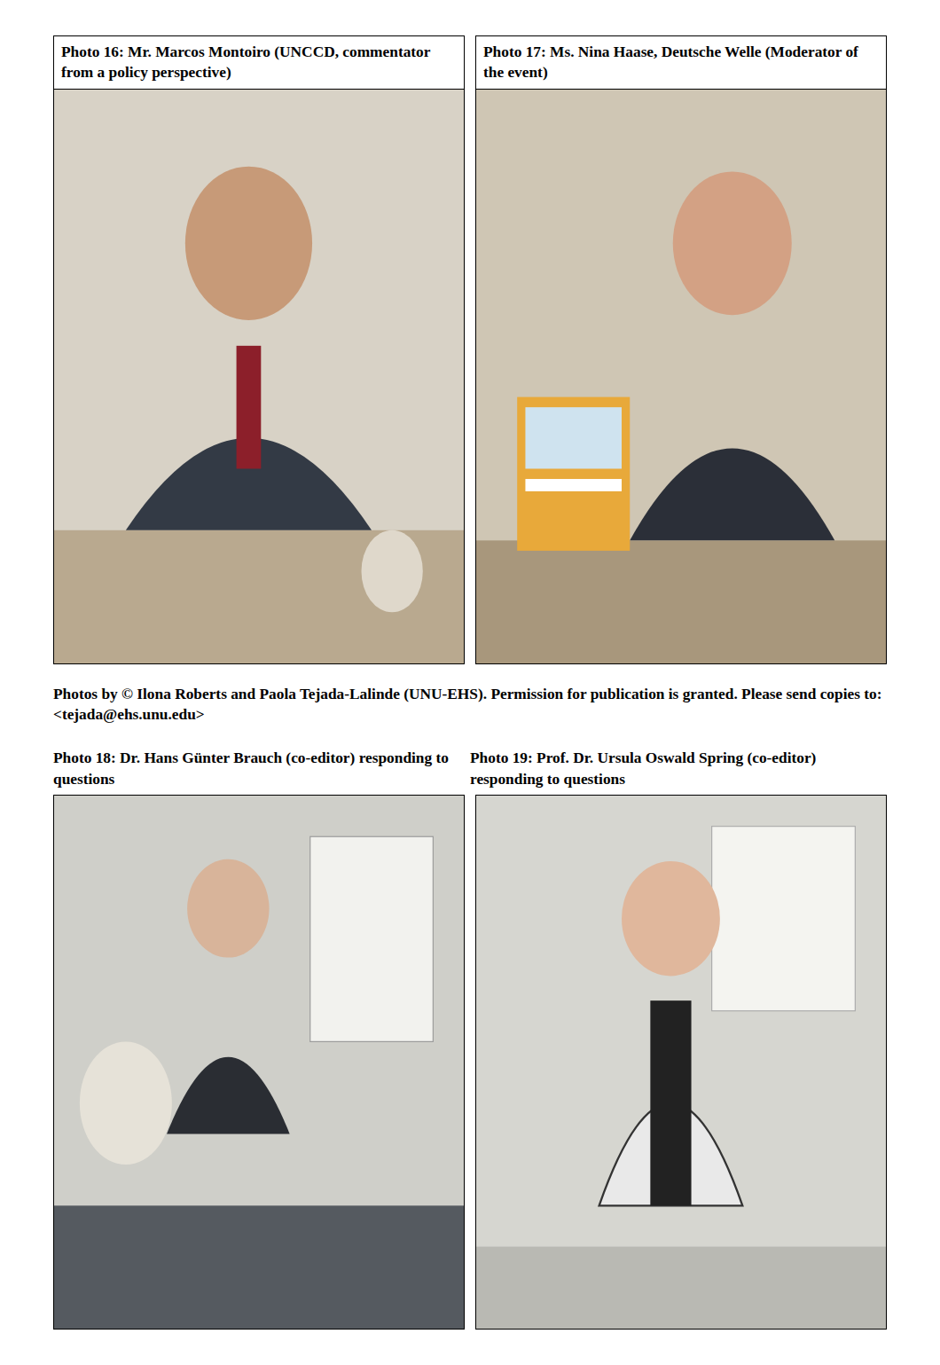Photo 16: Mr. Marcos Montoiro (UNCCD, commentator from a policy perspective)
Photo 17: Ms. Nina Haase, Deutsche Welle (Moderator of the event)
Photos by © Ilona Roberts and Paola Tejada-Lalinde (UNU-EHS). Permission for publication is granted. Please send copies to: <tejada@ehs.unu.edu>
Photo 18: Dr. Hans Günter Brauch (co-editor) responding to questions
Photo 19: Prof. Dr. Ursula Oswald Spring (co-editor) responding to questions